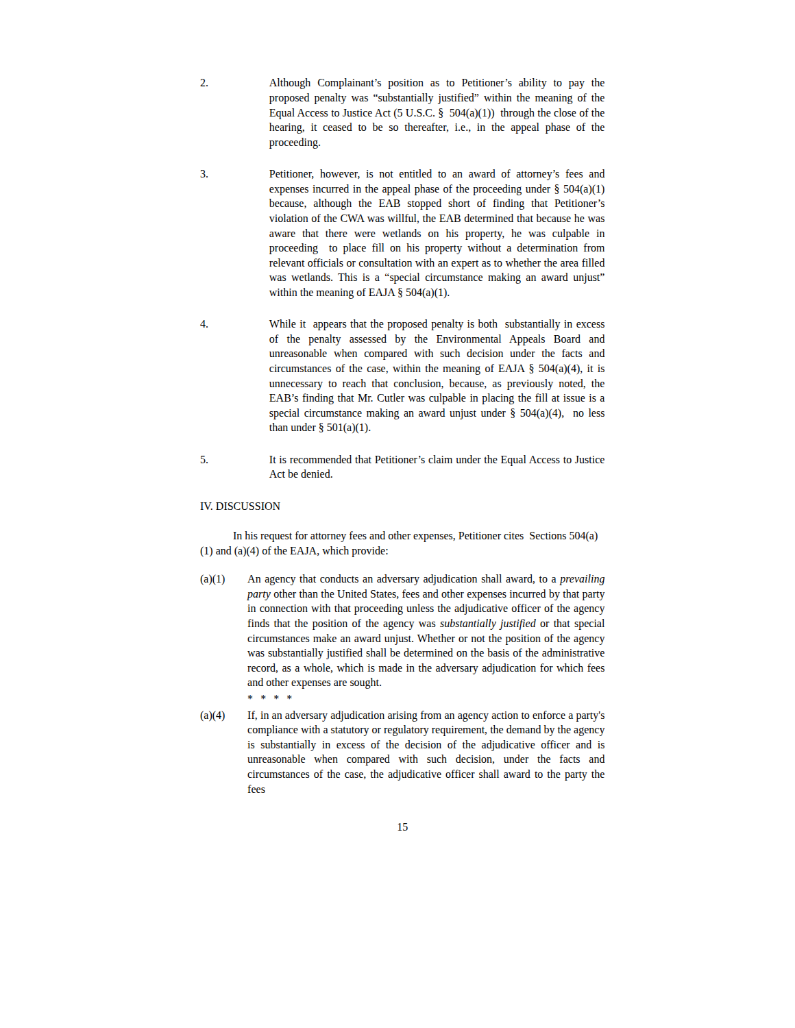2. Although Complainant’s position as to Petitioner’s ability to pay the proposed penalty was “substantially justified” within the meaning of the Equal Access to Justice Act (5 U.S.C. § 504(a)(1)) through the close of the hearing, it ceased to be so thereafter, i.e., in the appeal phase of the proceeding.
3. Petitioner, however, is not entitled to an award of attorney’s fees and expenses incurred in the appeal phase of the proceeding under § 504(a)(1) because, although the EAB stopped short of finding that Petitioner’s violation of the CWA was willful, the EAB determined that because he was aware that there were wetlands on his property, he was culpable in proceeding to place fill on his property without a determination from relevant officials or consultation with an expert as to whether the area filled was wetlands. This is a “special circumstance making an award unjust” within the meaning of EAJA § 504(a)(1).
4. While it appears that the proposed penalty is both substantially in excess of the penalty assessed by the Environmental Appeals Board and unreasonable when compared with such decision under the facts and circumstances of the case, within the meaning of EAJA § 504(a)(4), it is unnecessary to reach that conclusion, because, as previously noted, the EAB’s finding that Mr. Cutler was culpable in placing the fill at issue is a special circumstance making an award unjust under § 504(a)(4), no less than under § 501(a)(1).
5. It is recommended that Petitioner’s claim under the Equal Access to Justice Act be denied.
IV. DISCUSSION
In his request for attorney fees and other expenses, Petitioner cites Sections 504(a)(1) and (a)(4) of the EAJA, which provide:
(a)(1) An agency that conducts an adversary adjudication shall award, to a prevailing party other than the United States, fees and other expenses incurred by that party in connection with that proceeding unless the adjudicative officer of the agency finds that the position of the agency was substantially justified or that special circumstances make an award unjust. Whether or not the position of the agency was substantially justified shall be determined on the basis of the administrative record, as a whole, which is made in the adversary adjudication for which fees and other expenses are sought.
* * * *
(a)(4) If, in an adversary adjudication arising from an agency action to enforce a party's compliance with a statutory or regulatory requirement, the demand by the agency is substantially in excess of the decision of the adjudicative officer and is unreasonable when compared with such decision, under the facts and circumstances of the case, the adjudicative officer shall award to the party the fees
15